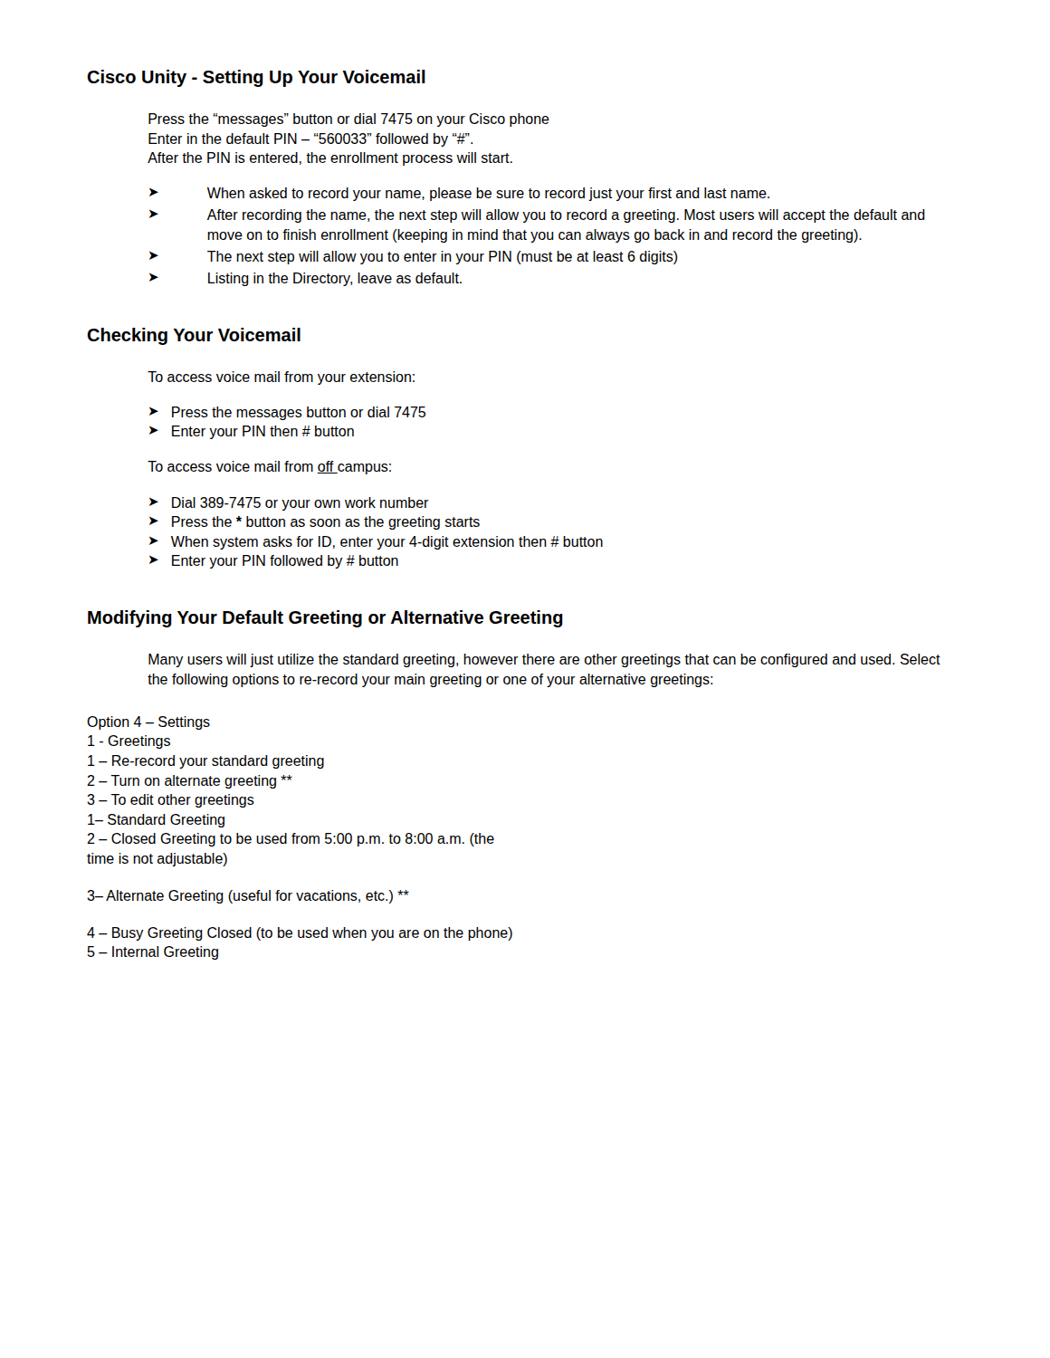Cisco Unity - Setting Up Your Voicemail
Press the “messages” button or dial 7475 on your Cisco phone
Enter in the default PIN – “560033” followed by “#”.
After the PIN is entered, the enrollment process will start.
When asked to record your name, please be sure to record just your first and last name.
After recording the name, the next step will allow you to record a greeting. Most users will accept the default and move on to finish enrollment (keeping in mind that you can always go back in and record the greeting).
The next step will allow you to enter in your PIN (must be at least 6 digits)
Listing in the Directory, leave as default.
Checking Your Voicemail
To access voice mail from your extension:
Press the messages button or dial 7475
Enter your PIN then # button
To access voice mail from off campus:
Dial 389-7475 or your own work number
Press the * button as soon as the greeting starts
When system asks for ID, enter your 4-digit extension then # button
Enter your PIN followed by # button
Modifying Your Default Greeting or Alternative Greeting
Many users will just utilize the standard greeting, however there are other greetings that can be configured and used. Select the following options to re-record your main greeting or one of your alternative greetings:
Option 4 – Settings
1 - Greetings
1 – Re-record your standard greeting
2 – Turn on alternate greeting **
3 – To edit other greetings
1– Standard Greeting
2 – Closed Greeting to be used from 5:00 p.m. to 8:00 a.m. (the
time is not adjustable)
3– Alternate Greeting (useful for vacations, etc.) **
4 – Busy Greeting Closed (to be used when you are on the phone)
5 – Internal Greeting